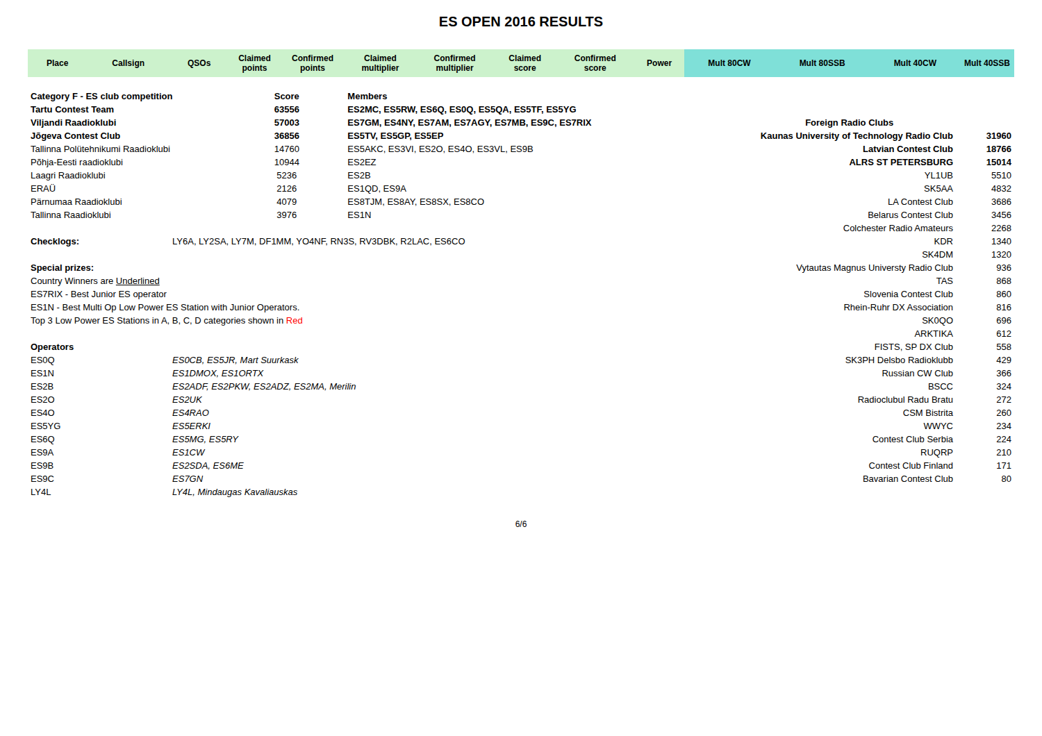ES OPEN 2016 RESULTS
| Place | Callsign | QSOs | Claimed points | Confirmed points | Claimed multiplier | Confirmed multiplier | Claimed score | Confirmed score | Power | Mult 80CW | Mult 80SSB | Mult 40CW | Mult 40SSB |
| --- | --- | --- | --- | --- | --- | --- | --- | --- | --- | --- | --- | --- | --- |
| Category F - ES club competition | Score | Members |
| Tartu Contest Team | 63556 | ES2MC, ES5RW, ES6Q, ES0Q, ES5QA, ES5TF, ES5YG |
| Viljandi Raadioklubi | 57003 | ES7GM, ES4NY, ES7AM, ES7AGY, ES7MB, ES9C, ES7RIX | Foreign Radio Clubs |
| Jõgeva Contest Club | 36856 | ES5TV, ES5GP, ES5EP | Kaunas University of Technology Radio Club | 31960 |
| Tallinna Polütehnikumi Raadioklubi | 14760 | ES5AKC, ES3VI, ES2O, ES4O, ES3VL, ES9B | Latvian Contest Club | 18766 |
| Põhja-Eesti raadioklubi | 10944 | ES2EZ | ALRS ST PETERSBURG | 15014 |
| Laagri Raadioklubi | 5236 | ES2B | YL1UB | 5510 |
| ERAÜ | 2126 | ES1QD, ES9A | SK5AA | 4832 |
| Pärnumaa Raadioklubi | 4079 | ES8TJM, ES8AY, ES8SX, ES8CO | LA Contest Club | 3686 |
| Tallinna Raadioklubi | 3976 | ES1N | Belarus Contest Club | 3456 |
| | Colchester Radio Amateurs | 2268 |
| Checklogs: | LY6A, LY2SA, LY7M, DF1MM, YO4NF, RN3S, RV3DBK, R2LAC, ES6CO | KDR | 1340 |
| | SK4DM | 1320 |
| Special prizes: | | Vytautas Magnus Universty Radio Club | 936 |
| Country Winners are Underlined | TAS | 868 |
| ES7RIX - Best Junior ES operator | Slovenia Contest Club | 860 |
| ES1N - Best Multi Op Low Power ES Station with Junior Operators. | Rhein-Ruhr DX Association | 816 |
| Top 3 Low Power ES Stations in A, B, C, D categories shown in Red | SK0QO | 696 |
| | ARKTIKA | 612 |
| Operators | | FISTS, SP DX Club | 558 |
| ES0Q | ES0CB, ES5JR, Mart Suurkask | SK3PH Delsbo Radioklubb | 429 |
| ES1N | ES1DMOX, ES1ORTX | Russian CW Club | 366 |
| ES2B | ES2ADF, ES2PKW, ES2ADZ, ES2MA, Merilin | BSCC | 324 |
| ES2O | ES2UK | Radioclubul Radu Bratu | 272 |
| ES4O | ES4RAO | CSM Bistrita | 260 |
| ES5YG | ES5ERKI | WWYC | 234 |
| ES6Q | ES5MG, ES5RY | Contest Club Serbia | 224 |
| ES9A | ES1CW | RUQRP | 210 |
| ES9B | ES2SDA, ES6ME | Contest Club Finland | 171 |
| ES9C | ES7GN | Bavarian Contest Club | 80 |
| LY4L | LY4L, Mindaugas Kavaliauskas | |
6/6